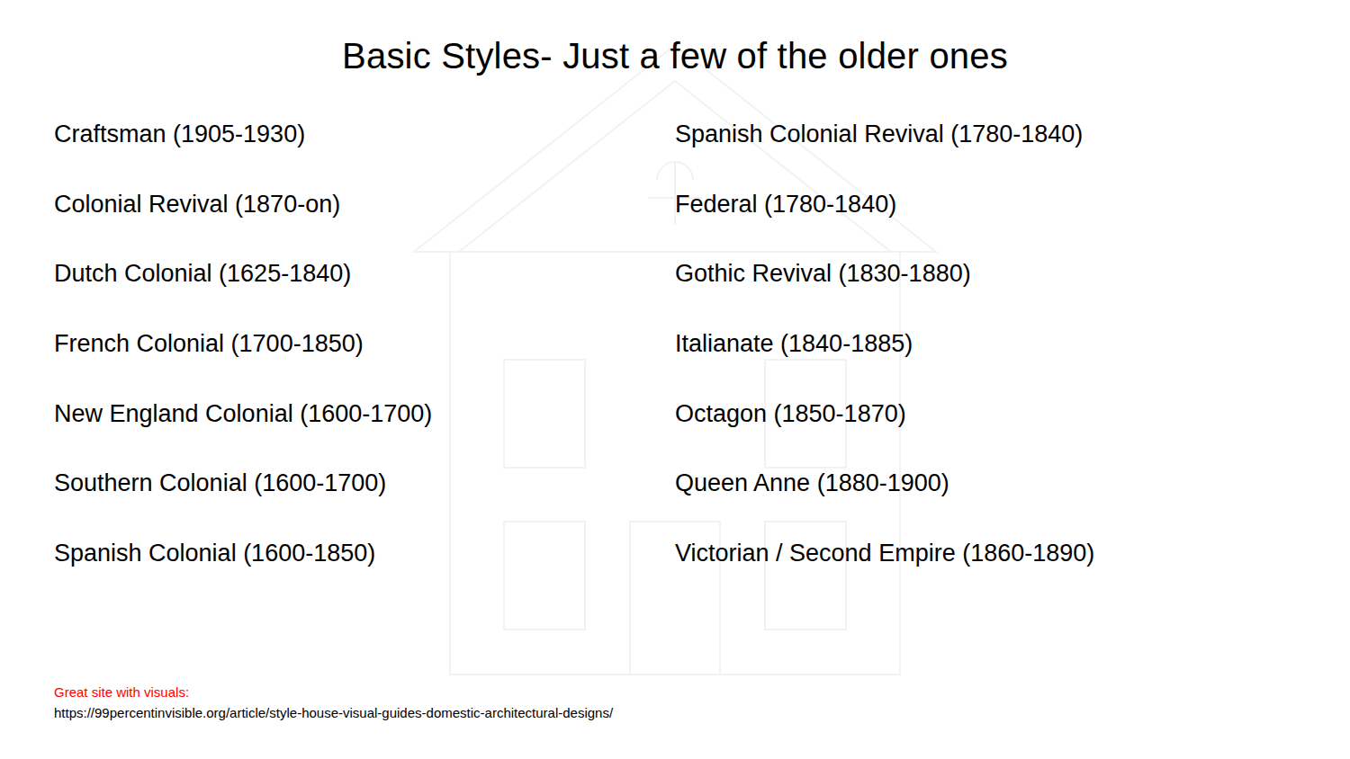Basic Styles- Just a few of the older ones
Craftsman (1905-1930)
Colonial Revival (1870-on)
Dutch Colonial (1625-1840)
French Colonial (1700-1850)
New England Colonial (1600-1700)
Southern Colonial (1600-1700)
Spanish Colonial (1600-1850)
Spanish Colonial Revival (1780-1840)
Federal (1780-1840)
Gothic Revival (1830-1880)
Italianate (1840-1885)
Octagon (1850-1870)
Queen Anne (1880-1900)
Victorian / Second Empire (1860-1890)
Great site with visuals:
https://99percentinvisible.org/article/style-house-visual-guides-domestic-architectural-designs/